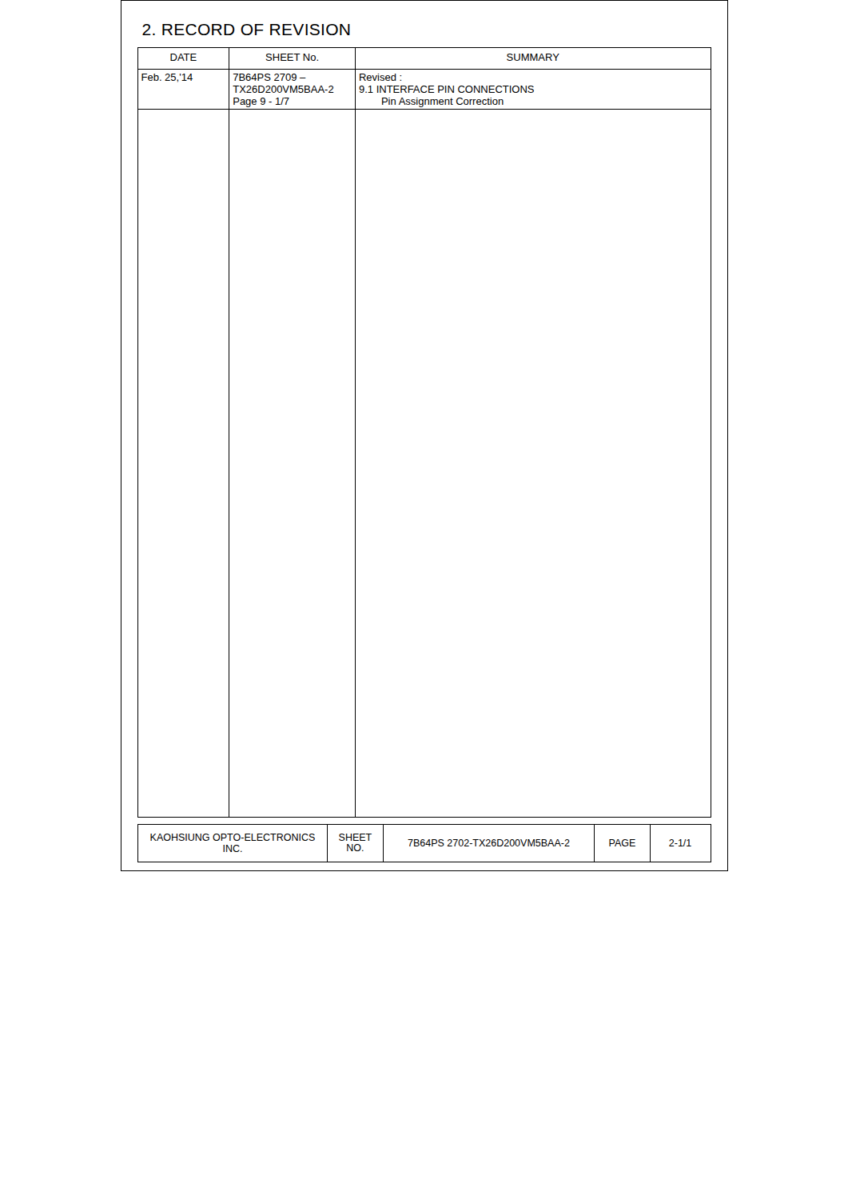2. RECORD OF REVISION
| DATE | SHEET No. | SUMMARY |
| --- | --- | --- |
| Feb. 25,'14 | 7B64PS 2709 – TX26D200VM5BAA-2 Page 9 - 1/7 | Revised : 9.1 INTERFACE PIN CONNECTIONS Pin Assignment Correction |
| KAOHSIUNG OPTO-ELECTRONICS INC. | SHEET NO. | 7B64PS 2702-TX26D200VM5BAA-2 | PAGE | 2-1/1 |